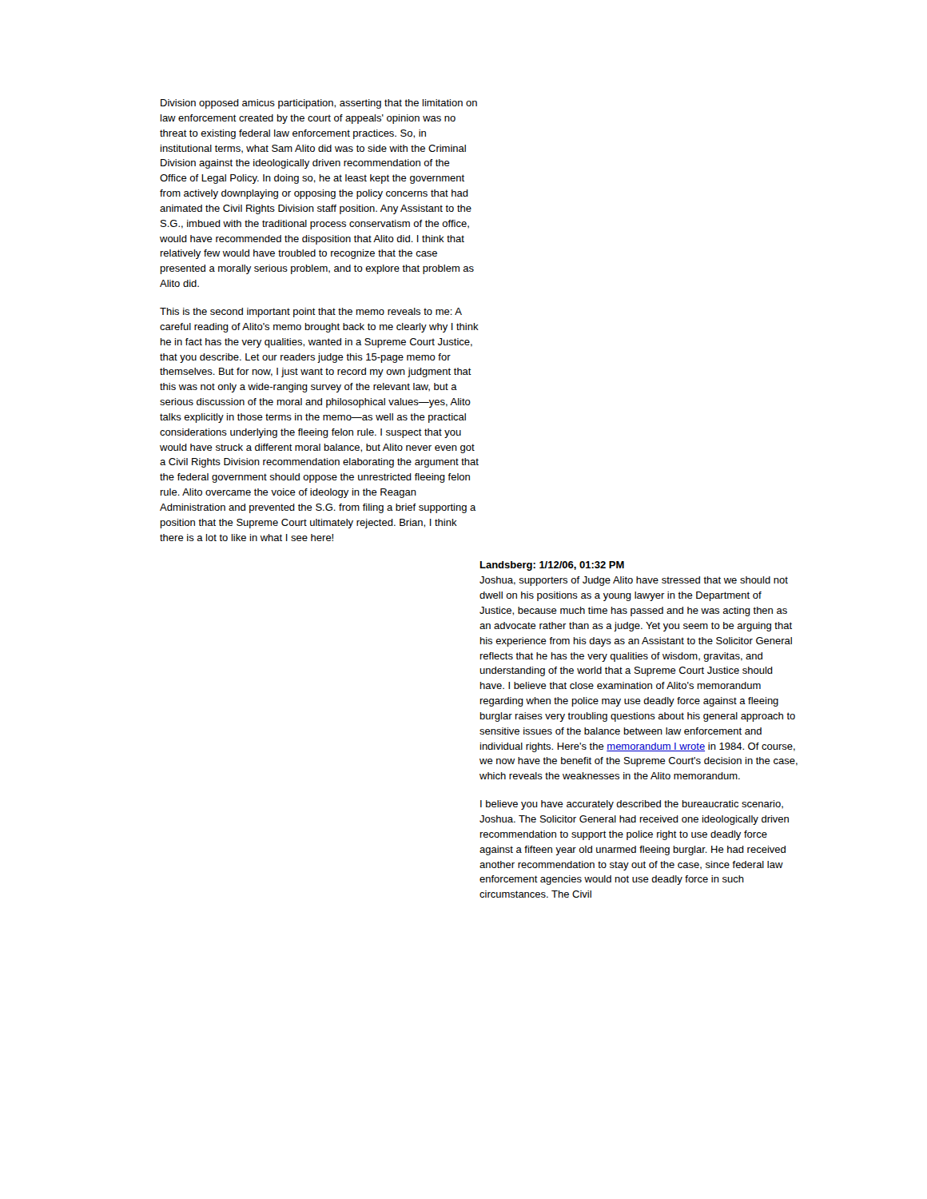Division opposed amicus participation, asserting that the limitation on law enforcement created by the court of appeals' opinion was no threat to existing federal law enforcement practices. So, in institutional terms, what Sam Alito did was to side with the Criminal Division against the ideologically driven recommendation of the Office of Legal Policy. In doing so, he at least kept the government from actively downplaying or opposing the policy concerns that had animated the Civil Rights Division staff position. Any Assistant to the S.G., imbued with the traditional process conservatism of the office, would have recommended the disposition that Alito did. I think that relatively few would have troubled to recognize that the case presented a morally serious problem, and to explore that problem as Alito did.
This is the second important point that the memo reveals to me: A careful reading of Alito's memo brought back to me clearly why I think he in fact has the very qualities, wanted in a Supreme Court Justice, that you describe. Let our readers judge this 15-page memo for themselves. But for now, I just want to record my own judgment that this was not only a wide-ranging survey of the relevant law, but a serious discussion of the moral and philosophical values—yes, Alito talks explicitly in those terms in the memo—as well as the practical considerations underlying the fleeing felon rule. I suspect that you would have struck a different moral balance, but Alito never even got a Civil Rights Division recommendation elaborating the argument that the federal government should oppose the unrestricted fleeing felon rule. Alito overcame the voice of ideology in the Reagan Administration and prevented the S.G. from filing a brief supporting a position that the Supreme Court ultimately rejected. Brian, I think there is a lot to like in what I see here!
Landsberg: 1/12/06, 01:32 PM
Joshua, supporters of Judge Alito have stressed that we should not dwell on his positions as a young lawyer in the Department of Justice, because much time has passed and he was acting then as an advocate rather than as a judge. Yet you seem to be arguing that his experience from his days as an Assistant to the Solicitor General reflects that he has the very qualities of wisdom, gravitas, and understanding of the world that a Supreme Court Justice should have. I believe that close examination of Alito's memorandum regarding when the police may use deadly force against a fleeing burglar raises very troubling questions about his general approach to sensitive issues of the balance between law enforcement and individual rights. Here's the memorandum I wrote in 1984. Of course, we now have the benefit of the Supreme Court's decision in the case, which reveals the weaknesses in the Alito memorandum.
I believe you have accurately described the bureaucratic scenario, Joshua. The Solicitor General had received one ideologically driven recommendation to support the police right to use deadly force against a fifteen year old unarmed fleeing burglar. He had received another recommendation to stay out of the case, since federal law enforcement agencies would not use deadly force in such circumstances. The Civil